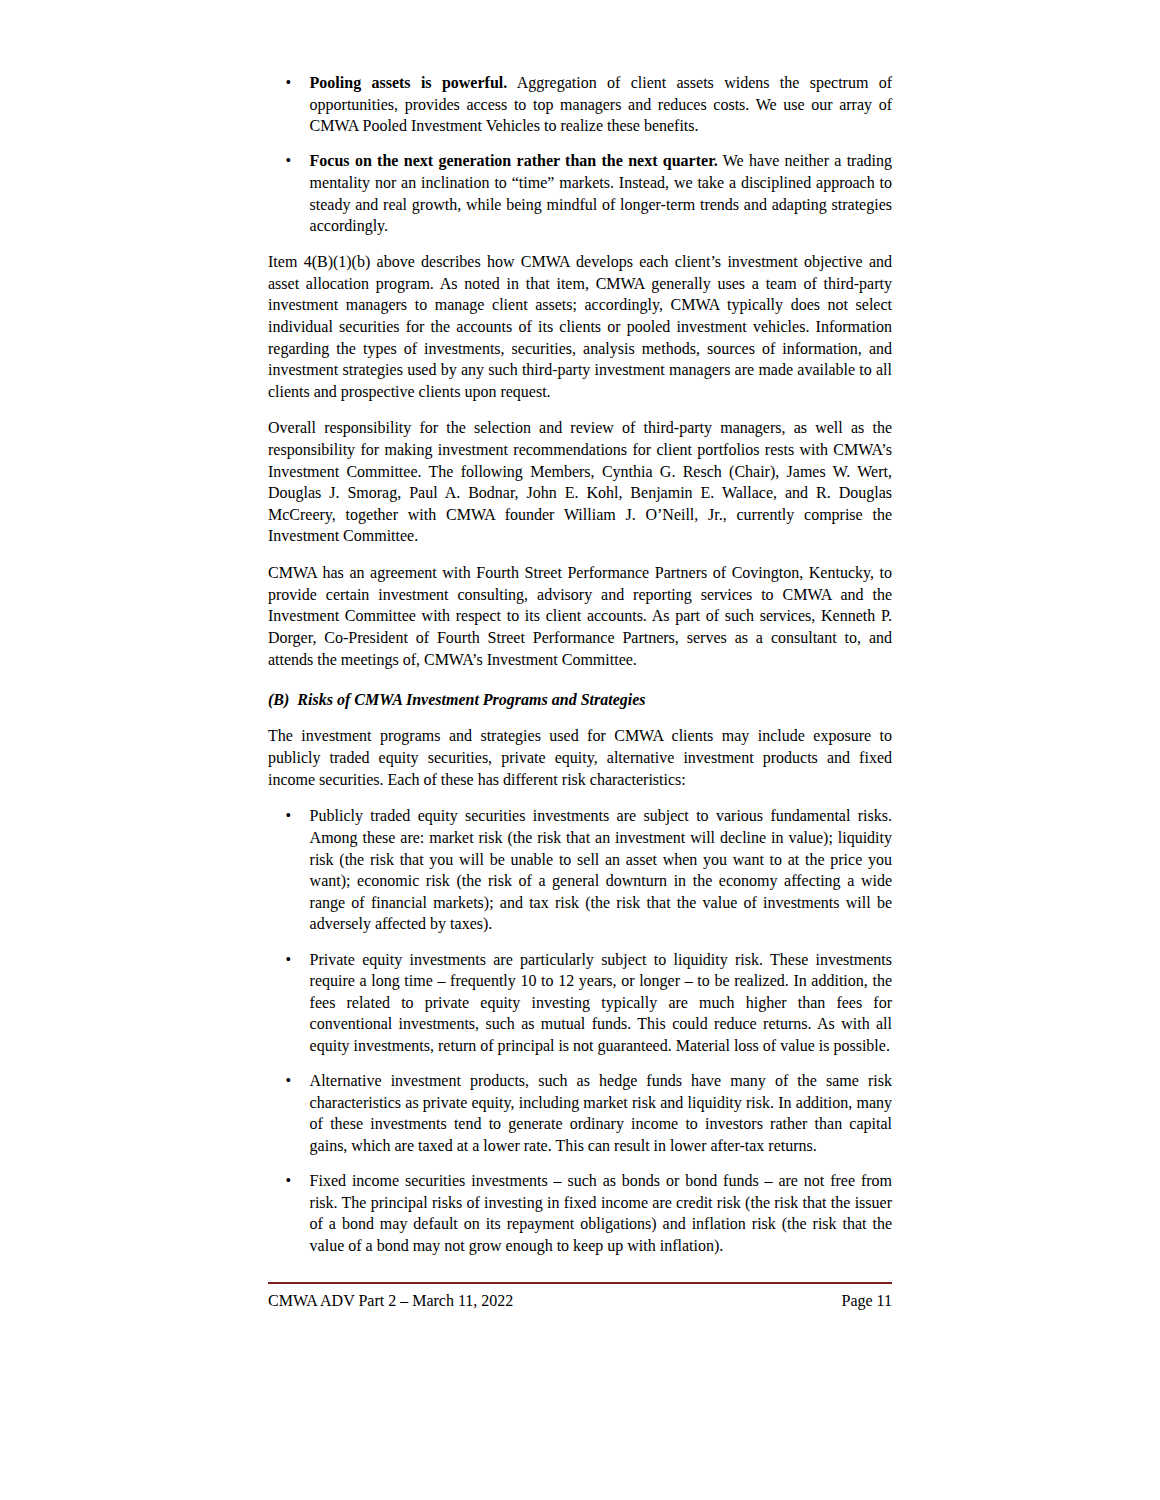Pooling assets is powerful. Aggregation of client assets widens the spectrum of opportunities, provides access to top managers and reduces costs. We use our array of CMWA Pooled Investment Vehicles to realize these benefits.
Focus on the next generation rather than the next quarter. We have neither a trading mentality nor an inclination to “time” markets. Instead, we take a disciplined approach to steady and real growth, while being mindful of longer-term trends and adapting strategies accordingly.
Item 4(B)(1)(b) above describes how CMWA develops each client’s investment objective and asset allocation program. As noted in that item, CMWA generally uses a team of third-party investment managers to manage client assets; accordingly, CMWA typically does not select individual securities for the accounts of its clients or pooled investment vehicles. Information regarding the types of investments, securities, analysis methods, sources of information, and investment strategies used by any such third-party investment managers are made available to all clients and prospective clients upon request.
Overall responsibility for the selection and review of third-party managers, as well as the responsibility for making investment recommendations for client portfolios rests with CMWA’s Investment Committee. The following Members, Cynthia G. Resch (Chair), James W. Wert, Douglas J. Smorag, Paul A. Bodnar, John E. Kohl, Benjamin E. Wallace, and R. Douglas McCreery, together with CMWA founder William J. O’Neill, Jr., currently comprise the Investment Committee.
CMWA has an agreement with Fourth Street Performance Partners of Covington, Kentucky, to provide certain investment consulting, advisory and reporting services to CMWA and the Investment Committee with respect to its client accounts. As part of such services, Kenneth P. Dorger, Co-President of Fourth Street Performance Partners, serves as a consultant to, and attends the meetings of, CMWA’s Investment Committee.
(B) Risks of CMWA Investment Programs and Strategies
The investment programs and strategies used for CMWA clients may include exposure to publicly traded equity securities, private equity, alternative investment products and fixed income securities. Each of these has different risk characteristics:
Publicly traded equity securities investments are subject to various fundamental risks. Among these are: market risk (the risk that an investment will decline in value); liquidity risk (the risk that you will be unable to sell an asset when you want to at the price you want); economic risk (the risk of a general downturn in the economy affecting a wide range of financial markets); and tax risk (the risk that the value of investments will be adversely affected by taxes).
Private equity investments are particularly subject to liquidity risk. These investments require a long time – frequently 10 to 12 years, or longer – to be realized. In addition, the fees related to private equity investing typically are much higher than fees for conventional investments, such as mutual funds. This could reduce returns. As with all equity investments, return of principal is not guaranteed. Material loss of value is possible.
Alternative investment products, such as hedge funds have many of the same risk characteristics as private equity, including market risk and liquidity risk. In addition, many of these investments tend to generate ordinary income to investors rather than capital gains, which are taxed at a lower rate. This can result in lower after-tax returns.
Fixed income securities investments – such as bonds or bond funds – are not free from risk. The principal risks of investing in fixed income are credit risk (the risk that the issuer of a bond may default on its repayment obligations) and inflation risk (the risk that the value of a bond may not grow enough to keep up with inflation).
CMWA ADV Part 2 – March 11, 2022
Page 11